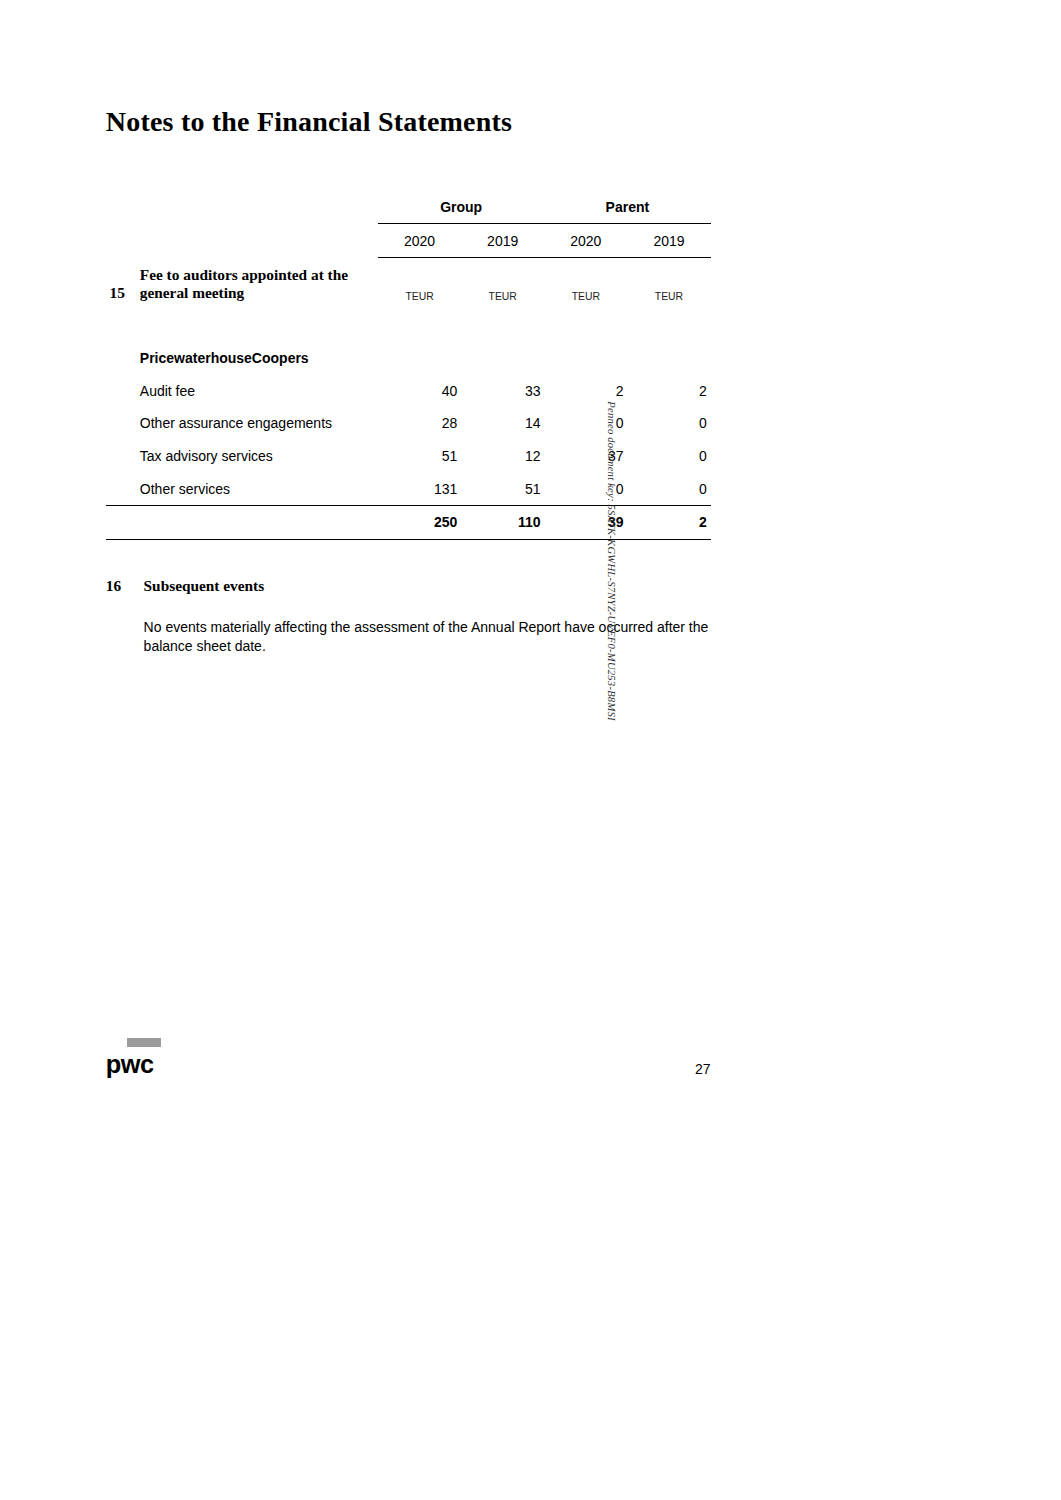Notes to the Financial Statements
| | | Group | Parent |
| | | 2020 | 2019 | 2020 | 2019 |
| 15 | Fee to auditors appointed at the general meeting | TEUR | TEUR | TEUR | TEUR |
| | PricewaterhouseCoopers | | | | |
| | Audit fee | 40 | 33 | 2 | 2 |
| | Other assurance engagements | 28 | 14 | 0 | 0 |
| | Tax advisory services | 51 | 12 | 37 | 0 |
| | Other services | 131 | 51 | 0 | 0 |
| | | 250 | 110 | 39 | 2 |
16 Subsequent events
No events materially affecting the assessment of the Annual Report have occurred after the balance sheet date.
Penneo document key: 5SATK-KGWHL-S7NYZ-UVEF0-MU253-B8MSI
pwc
27